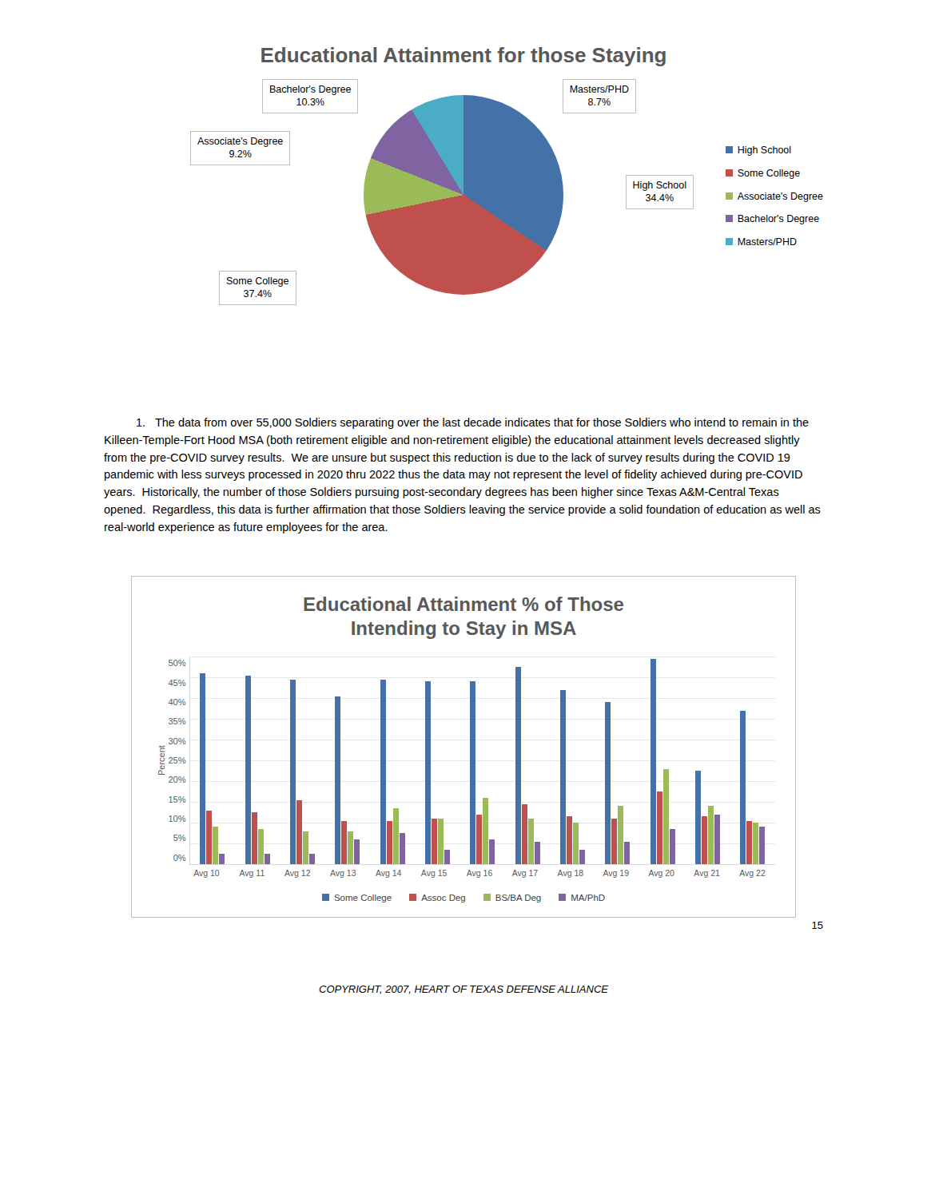Educational Attainment for those Staying
Bachelor's Degree
10.3%
Masters/PHD
8.7%
Associate's Degree
9.2%
High School
34.4%
Some College
37.4%
High School
Some College
Associate's Degree
Bachelor's Degree
Masters/PHD
1. The data from over 55,000 Soldiers separating over the last decade indicates that for those Soldiers who intend to remain in the Killeen-Temple-Fort Hood MSA (both retirement eligible and non-retirement eligible) the educational attainment levels decreased slightly from the pre-COVID survey results. We are unsure but suspect this reduction is due to the lack of survey results during the COVID 19 pandemic with less surveys processed in 2020 thru 2022 thus the data may not represent the level of fidelity achieved during pre-COVID years. Historically, the number of those Soldiers pursuing post-secondary degrees has been higher since Texas A&M-Central Texas opened. Regardless, this data is further affirmation that those Soldiers leaving the service provide a solid foundation of education as well as real-world experience as future employees for the area.
Educational Attainment % of Those
Intending to Stay in MSA
Percent
50% 45% 40% 35% 30% 25% 20% 15% 10% 5% 0%
Avg 10 Avg 11 Avg 12 Avg 13 Avg 14 Avg 15 Avg 16 Avg 17 Avg 18 Avg 19 Avg 20 Avg 21 Avg 22
Some College Assoc Deg BS/BA Deg MA/PhD
15
COPYRIGHT, 2007, HEART OF TEXAS DEFENSE ALLIANCE